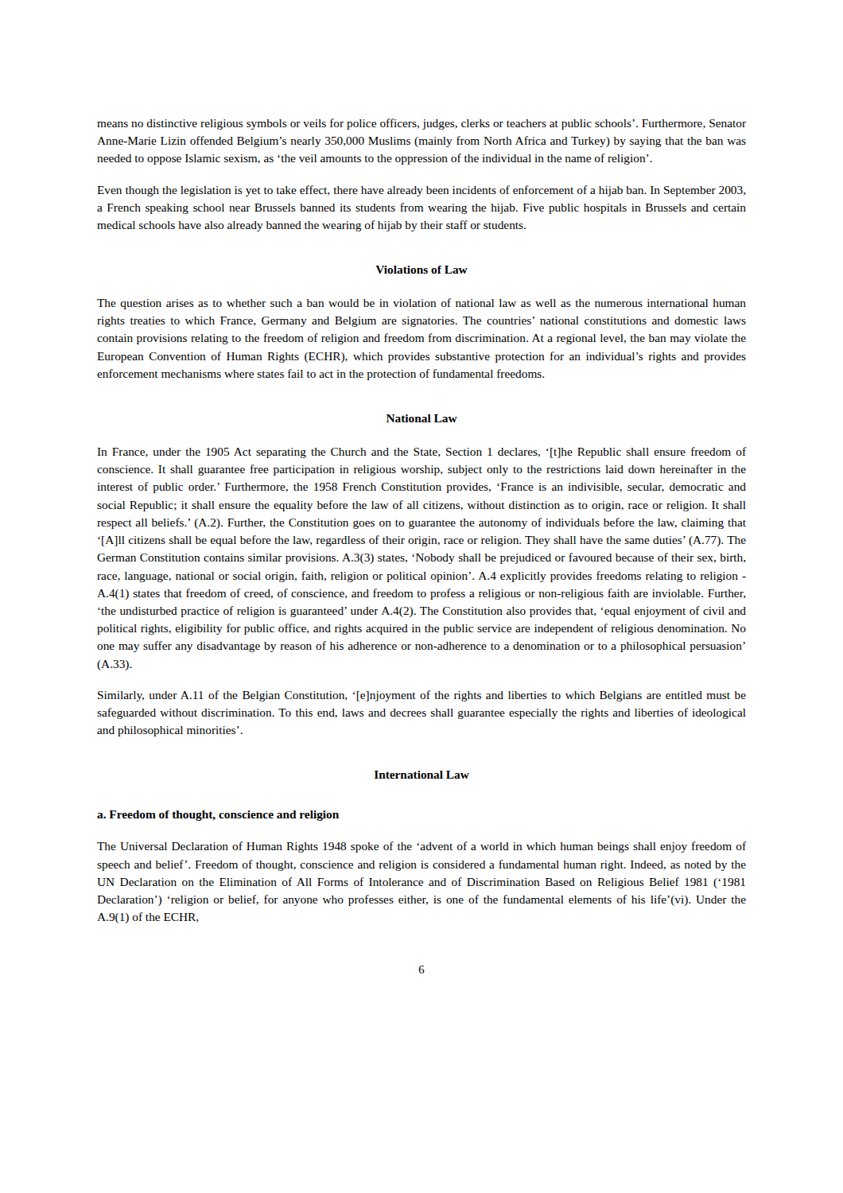means no distinctive religious symbols or veils for police officers, judges, clerks or teachers at public schools’. Furthermore, Senator Anne-Marie Lizin offended Belgium’s nearly 350,000 Muslims (mainly from North Africa and Turkey) by saying that the ban was needed to oppose Islamic sexism, as ‘the veil amounts to the oppression of the individual in the name of religion’.
Even though the legislation is yet to take effect, there have already been incidents of enforcement of a hijab ban. In September 2003, a French speaking school near Brussels banned its students from wearing the hijab. Five public hospitals in Brussels and certain medical schools have also already banned the wearing of hijab by their staff or students.
Violations of Law
The question arises as to whether such a ban would be in violation of national law as well as the numerous international human rights treaties to which France, Germany and Belgium are signatories. The countries’ national constitutions and domestic laws contain provisions relating to the freedom of religion and freedom from discrimination. At a regional level, the ban may violate the European Convention of Human Rights (ECHR), which provides substantive protection for an individual’s rights and provides enforcement mechanisms where states fail to act in the protection of fundamental freedoms.
National Law
In France, under the 1905 Act separating the Church and the State, Section 1 declares, ‘[t]he Republic shall ensure freedom of conscience. It shall guarantee free participation in religious worship, subject only to the restrictions laid down hereinafter in the interest of public order.’ Furthermore, the 1958 French Constitution provides, ‘France is an indivisible, secular, democratic and social Republic; it shall ensure the equality before the law of all citizens, without distinction as to origin, race or religion. It shall respect all beliefs.’ (A.2). Further, the Constitution goes on to guarantee the autonomy of individuals before the law, claiming that ‘[A]ll citizens shall be equal before the law, regardless of their origin, race or religion. They shall have the same duties’ (A.77). The German Constitution contains similar provisions. A.3(3) states, ‘Nobody shall be prejudiced or favoured because of their sex, birth, race, language, national or social origin, faith, religion or political opinion’. A.4 explicitly provides freedoms relating to religion - A.4(1) states that freedom of creed, of conscience, and freedom to profess a religious or non-religious faith are inviolable. Further, ‘the undisturbed practice of religion is guaranteed’ under A.4(2). The Constitution also provides that, ‘equal enjoyment of civil and political rights, eligibility for public office, and rights acquired in the public service are independent of religious denomination. No one may suffer any disadvantage by reason of his adherence or non-adherence to a denomination or to a philosophical persuasion’ (A.33).
Similarly, under A.11 of the Belgian Constitution, ‘[e]njoyment of the rights and liberties to which Belgians are entitled must be safeguarded without discrimination. To this end, laws and decrees shall guarantee especially the rights and liberties of ideological and philosophical minorities’.
International Law
a. Freedom of thought, conscience and religion
The Universal Declaration of Human Rights 1948 spoke of the ‘advent of a world in which human beings shall enjoy freedom of speech and belief’. Freedom of thought, conscience and religion is considered a fundamental human right. Indeed, as noted by the UN Declaration on the Elimination of All Forms of Intolerance and of Discrimination Based on Religious Belief 1981 (‘1981 Declaration’) ‘religion or belief, for anyone who professes either, is one of the fundamental elements of his life’(vi). Under the A.9(1) of the ECHR,
6